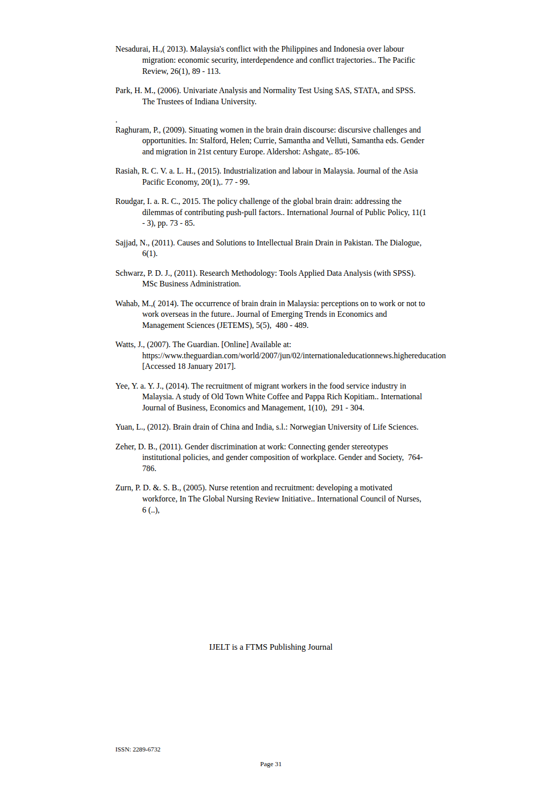Nesadurai, H.,( 2013). Malaysia's conflict with the Philippines and Indonesia over labour migration: economic security, interdependence and conflict trajectories.. The Pacific Review, 26(1), 89 - 113.
Park, H. M., (2006). Univariate Analysis and Normality Test Using SAS, STATA, and SPSS. The Trustees of Indiana University.
.
Raghuram, P., (2009). Situating women in the brain drain discourse: discursive challenges and opportunities. In: Stalford, Helen; Currie, Samantha and Velluti, Samantha eds. Gender and migration in 21st century Europe. Aldershot: Ashgate,. 85-106.
Rasiah, R. C. V. a. L. H., (2015). Industrialization and labour in Malaysia. Journal of the Asia Pacific Economy, 20(1),. 77 - 99.
Roudgar, I. a. R. C., 2015. The policy challenge of the global brain drain: addressing the dilemmas of contributing push-pull factors.. International Journal of Public Policy, 11(1 - 3), pp. 73 - 85.
Sajjad, N., (2011). Causes and Solutions to Intellectual Brain Drain in Pakistan. The Dialogue, 6(1).
Schwarz, P. D. J., (2011). Research Methodology: Tools Applied Data Analysis (with SPSS). MSc Business Administration.
Wahab, M.,( 2014). The occurrence of brain drain in Malaysia: perceptions on to work or not to work overseas in the future.. Journal of Emerging Trends in Economics and Management Sciences (JETEMS), 5(5), 480 - 489.
Watts, J., (2007). The Guardian. [Online] Available at: https://www.theguardian.com/world/2007/jun/02/internationaleducationnews.highereducation [Accessed 18 January 2017].
Yee, Y. a. Y. J., (2014). The recruitment of migrant workers in the food service industry in Malaysia. A study of Old Town White Coffee and Pappa Rich Kopitiam.. International Journal of Business, Economics and Management, 1(10), 291 - 304.
Yuan, L., (2012). Brain drain of China and India, s.l.: Norwegian University of Life Sciences.
Zeher, D. B., (2011). Gender discrimination at work: Connecting gender stereotypes institutional policies, and gender composition of workplace. Gender and Society, 764-786.
Zurn, P. D. &. S. B., (2005). Nurse retention and recruitment: developing a motivated workforce, In The Global Nursing Review Initiative.. International Council of Nurses, 6 (..),
IJELT is a FTMS Publishing Journal
ISSN: 2289-6732
Page 31